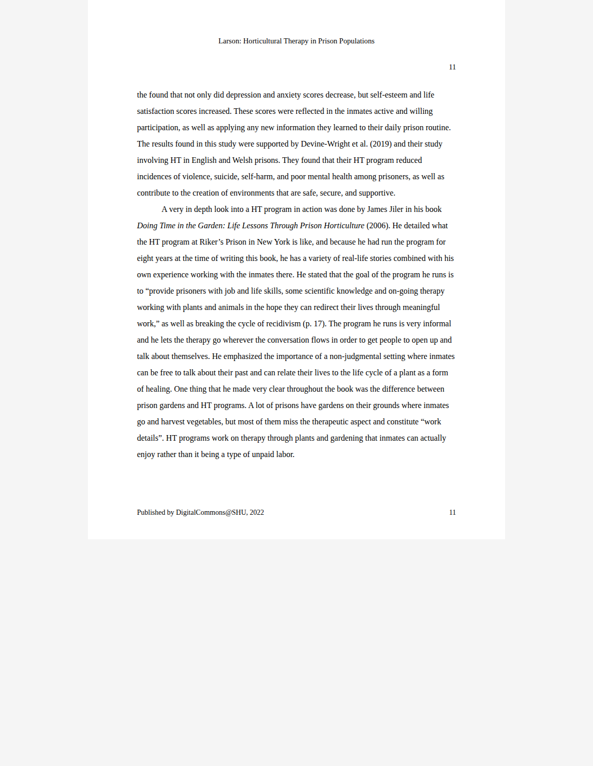Larson: Horticultural Therapy in Prison Populations
11
the found that not only did depression and anxiety scores decrease, but self-esteem and life satisfaction scores increased. These scores were reflected in the inmates active and willing participation, as well as applying any new information they learned to their daily prison routine. The results found in this study were supported by Devine-Wright et al. (2019) and their study involving HT in English and Welsh prisons. They found that their HT program reduced incidences of violence, suicide, self-harm, and poor mental health among prisoners, as well as contribute to the creation of environments that are safe, secure, and supportive.
A very in depth look into a HT program in action was done by James Jiler in his book Doing Time in the Garden: Life Lessons Through Prison Horticulture (2006). He detailed what the HT program at Riker’s Prison in New York is like, and because he had run the program for eight years at the time of writing this book, he has a variety of real-life stories combined with his own experience working with the inmates there. He stated that the goal of the program he runs is to “provide prisoners with job and life skills, some scientific knowledge and on-going therapy working with plants and animals in the hope they can redirect their lives through meaningful work,” as well as breaking the cycle of recidivism (p. 17). The program he runs is very informal and he lets the therapy go wherever the conversation flows in order to get people to open up and talk about themselves. He emphasized the importance of a non-judgmental setting where inmates can be free to talk about their past and can relate their lives to the life cycle of a plant as a form of healing. One thing that he made very clear throughout the book was the difference between prison gardens and HT programs. A lot of prisons have gardens on their grounds where inmates go and harvest vegetables, but most of them miss the therapeutic aspect and constitute “work details”. HT programs work on therapy through plants and gardening that inmates can actually enjoy rather than it being a type of unpaid labor.
Published by DigitalCommons@SHU, 2022 11